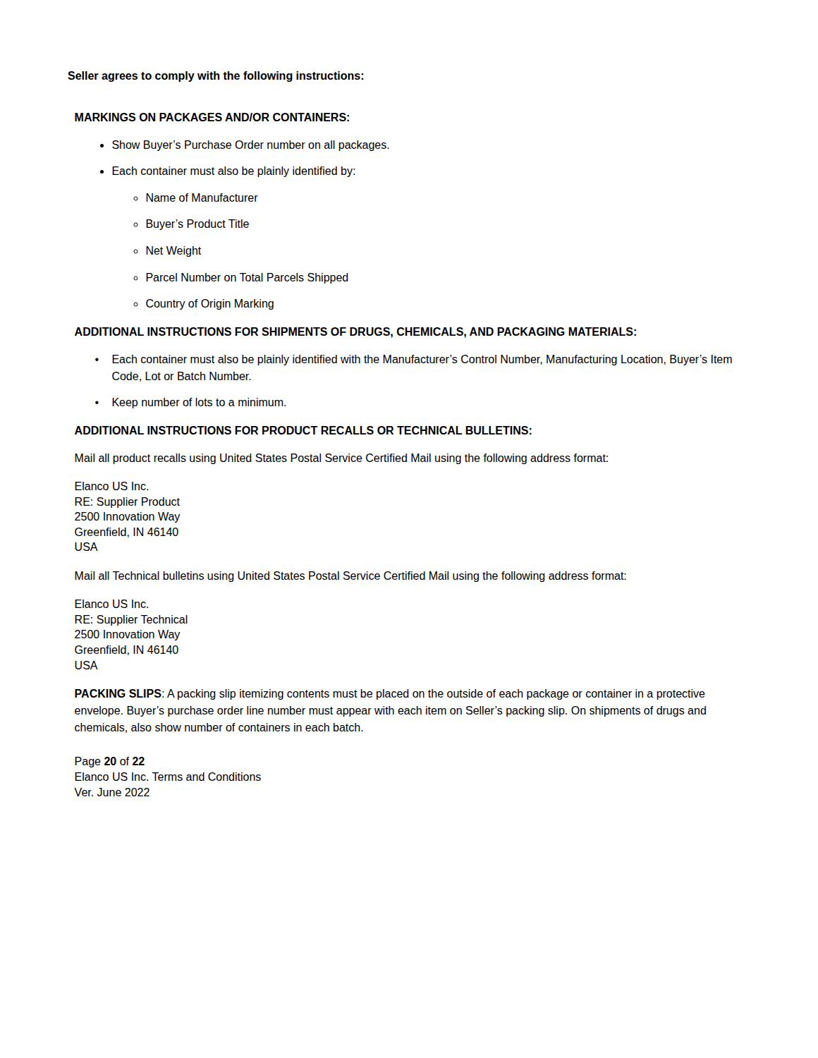Seller agrees to comply with the following instructions:
MARKINGS ON PACKAGES AND/OR CONTAINERS:
Show Buyer’s Purchase Order number on all packages.
Each container must also be plainly identified by:
Name of Manufacturer
Buyer’s Product Title
Net Weight
Parcel Number on Total Parcels Shipped
Country of Origin Marking
ADDITIONAL INSTRUCTIONS FOR SHIPMENTS OF DRUGS, CHEMICALS, AND PACKAGING MATERIALS:
Each container must also be plainly identified with the Manufacturer’s Control Number, Manufacturing Location, Buyer’s Item Code, Lot or Batch Number.
Keep number of lots to a minimum.
ADDITIONAL INSTRUCTIONS FOR PRODUCT RECALLS OR TECHNICAL BULLETINS:
Mail all product recalls using United States Postal Service Certified Mail using the following address format:
Elanco US Inc.
RE: Supplier Product
2500 Innovation Way
Greenfield, IN 46140
USA
Mail all Technical bulletins using United States Postal Service Certified Mail using the following address format:
Elanco US Inc.
RE: Supplier Technical
2500 Innovation Way
Greenfield, IN 46140
USA
PACKING SLIPS: A packing slip itemizing contents must be placed on the outside of each package or container in a protective envelope. Buyer’s purchase order line number must appear with each item on Seller’s packing slip. On shipments of drugs and chemicals, also show number of containers in each batch.
Page 20 of 22
Elanco US Inc. Terms and Conditions
Ver. June 2022